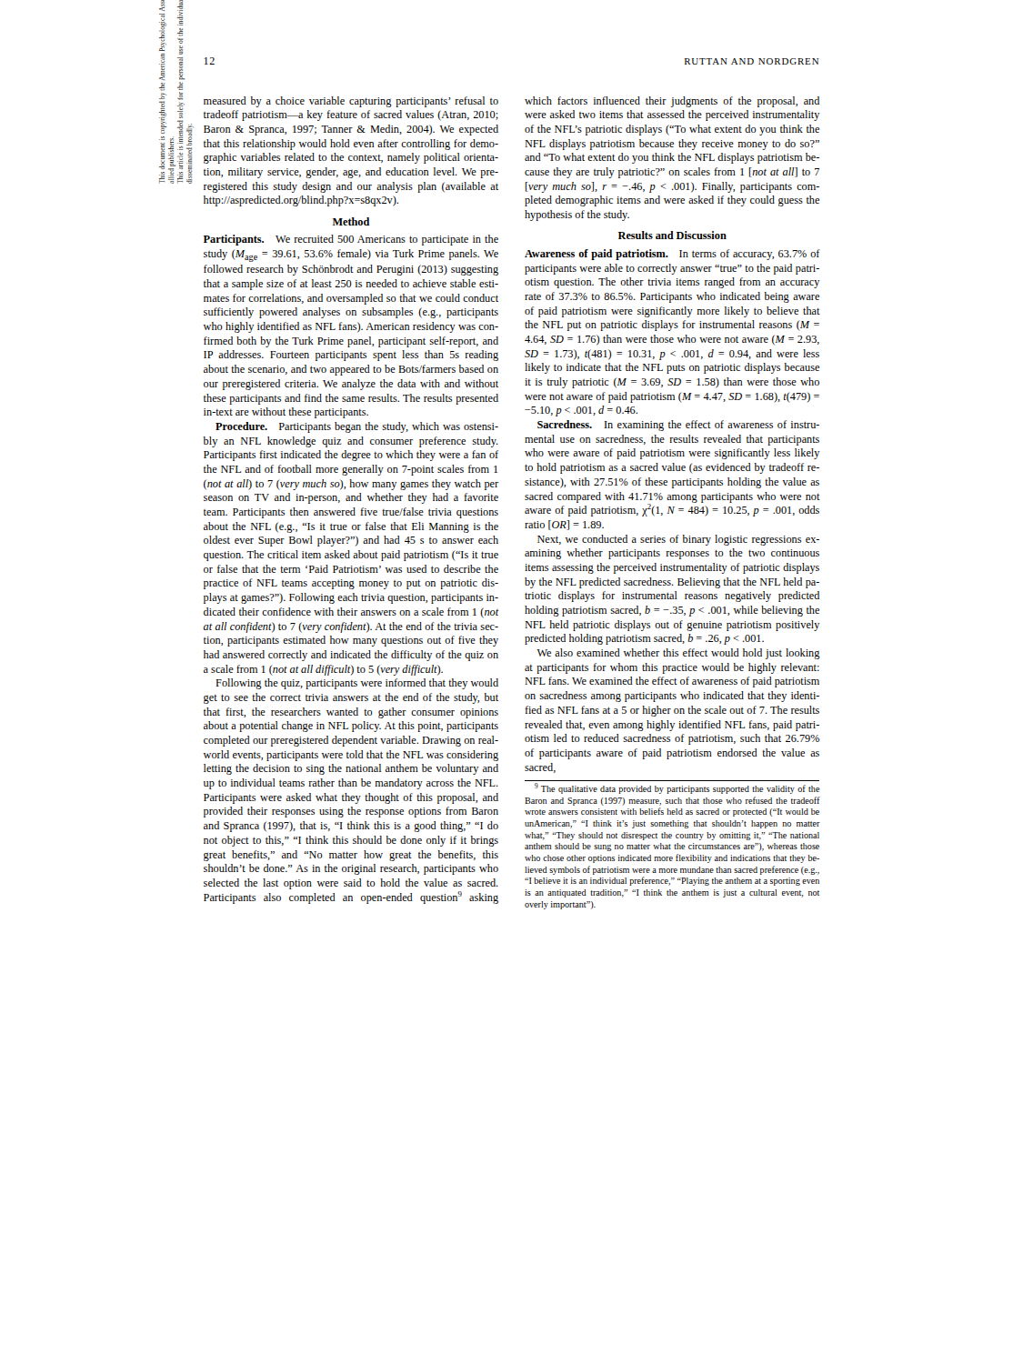This document is copyrighted by the American Psychological Association or one of its allied publishers.
This article is intended solely for the personal use of the individual user and is not to be disseminated broadly.
12 Ruttan and Nordgren
measured by a choice variable capturing participants’ refusal to tradeoff patriotism—a key feature of sacred values (Atran, 2010; Baron & Spranca, 1997; Tanner & Medin, 2004). We expected that this relationship would hold even after controlling for demographic variables related to the context, namely political orientation, military service, gender, age, and education level. We preregistered this study design and our analysis plan (available at http://aspredicted.org/blind.php?x=s8qx2v).
Method
Participants. We recruited 500 Americans to participate in the study (Mage = 39.61, 53.6% female) via Turk Prime panels. We followed research by Schönbrodt and Perugini (2013) suggesting that a sample size of at least 250 is needed to achieve stable estimates for correlations, and oversampled so that we could conduct sufficiently powered analyses on subsamples (e.g., participants who highly identified as NFL fans). American residency was confirmed both by the Turk Prime panel, participant self-report, and IP addresses. Fourteen participants spent less than 5s reading about the scenario, and two appeared to be Bots/farmers based on our preregistered criteria. We analyze the data with and without these participants and find the same results. The results presented in-text are without these participants.
Procedure. Participants began the study, which was ostensibly an NFL knowledge quiz and consumer preference study. Participants first indicated the degree to which they were a fan of the NFL and of football more generally on 7-point scales from 1 (not at all) to 7 (very much so), how many games they watch per season on TV and in-person, and whether they had a favorite team. Participants then answered five true/false trivia questions about the NFL (e.g., “Is it true or false that Eli Manning is the oldest ever Super Bowl player?”) and had 45 s to answer each question. The critical item asked about paid patriotism (“Is it true or false that the term ‘Paid Patriotism’ was used to describe the practice of NFL teams accepting money to put on patriotic displays at games?”). Following each trivia question, participants indicated their confidence with their answers on a scale from 1 (not at all confident) to 7 (very confident). At the end of the trivia section, participants estimated how many questions out of five they had answered correctly and indicated the difficulty of the quiz on a scale from 1 (not at all difficult) to 5 (very difficult).
Following the quiz, participants were informed that they would get to see the correct trivia answers at the end of the study, but that first, the researchers wanted to gather consumer opinions about a potential change in NFL policy. At this point, participants completed our preregistered dependent variable. Drawing on real-world events, participants were told that the NFL was considering letting the decision to sing the national anthem be voluntary and up to individual teams rather than be mandatory across the NFL. Participants were asked what they thought of this proposal, and provided their responses using the response options from Baron and Spranca (1997), that is, “I think this is a good thing,” “I do not object to this,” “I think this should be done only if it brings great benefits,” and “No matter how great the benefits, this shouldn’t be done.” As in the original research, participants who selected the last option were said to hold the value as sacred. Participants also completed an open-ended question9 asking which factors influenced their judgments of the proposal, and were asked two items that assessed the perceived instrumentality of the NFL’s patriotic displays (“To what extent do you think the NFL displays patriotism because they receive money to do so?” and “To what extent do you think the NFL displays patriotism because they are truly patriotic?” on scales from 1 [not at all] to 7 [very much so], r = −.46, p < .001). Finally, participants completed demographic items and were asked if they could guess the hypothesis of the study.
Results and Discussion
Awareness of paid patriotism. In terms of accuracy, 63.7% of participants were able to correctly answer “true” to the paid patriotism question. The other trivia items ranged from an accuracy rate of 37.3% to 86.5%. Participants who indicated being aware of paid patriotism were significantly more likely to believe that the NFL put on patriotic displays for instrumental reasons (M = 4.64, SD = 1.76) than were those who were not aware (M = 2.93, SD = 1.73), t(481) = 10.31, p < .001, d = 0.94, and were less likely to indicate that the NFL puts on patriotic displays because it is truly patriotic (M = 3.69, SD = 1.58) than were those who were not aware of paid patriotism (M = 4.47, SD = 1.68), t(479) = −5.10, p < .001, d = 0.46.
Sacredness. In examining the effect of awareness of instrumental use on sacredness, the results revealed that participants who were aware of paid patriotism were significantly less likely to hold patriotism as a sacred value (as evidenced by tradeoff resistance), with 27.51% of these participants holding the value as sacred compared with 41.71% among participants who were not aware of paid patriotism, χ2(1, N = 484) = 10.25, p = .001, odds ratio [OR] = 1.89.
Next, we conducted a series of binary logistic regressions examining whether participants responses to the two continuous items assessing the perceived instrumentality of patriotic displays by the NFL predicted sacredness. Believing that the NFL held patriotic displays for instrumental reasons negatively predicted holding patriotism sacred, b = −.35, p < .001, while believing the NFL held patriotic displays out of genuine patriotism positively predicted holding patriotism sacred, b = .26, p < .001.
We also examined whether this effect would hold just looking at participants for whom this practice would be highly relevant: NFL fans. We examined the effect of awareness of paid patriotism on sacredness among participants who indicated that they identified as NFL fans at a 5 or higher on the scale out of 7. The results revealed that, even among highly identified NFL fans, paid patriotism led to reduced sacredness of patriotism, such that 26.79% of participants aware of paid patriotism endorsed the value as sacred,
9 The qualitative data provided by participants supported the validity of the Baron and Spranca (1997) measure, such that those who refused the tradeoff wrote answers consistent with beliefs held as sacred or protected (“It would be unAmerican,” “I think it’s just something that shouldn’t happen no matter what,” “They should not disrespect the country by omitting it,” “The national anthem should be sung no matter what the circumstances are”), whereas those who chose other options indicated more flexibility and indications that they believed symbols of patriotism were a more mundane than sacred preference (e.g., “I believe it is an individual preference,” “Playing the anthem at a sporting even is an antiquated tradition,” “I think the anthem is just a cultural event, not overly important”).